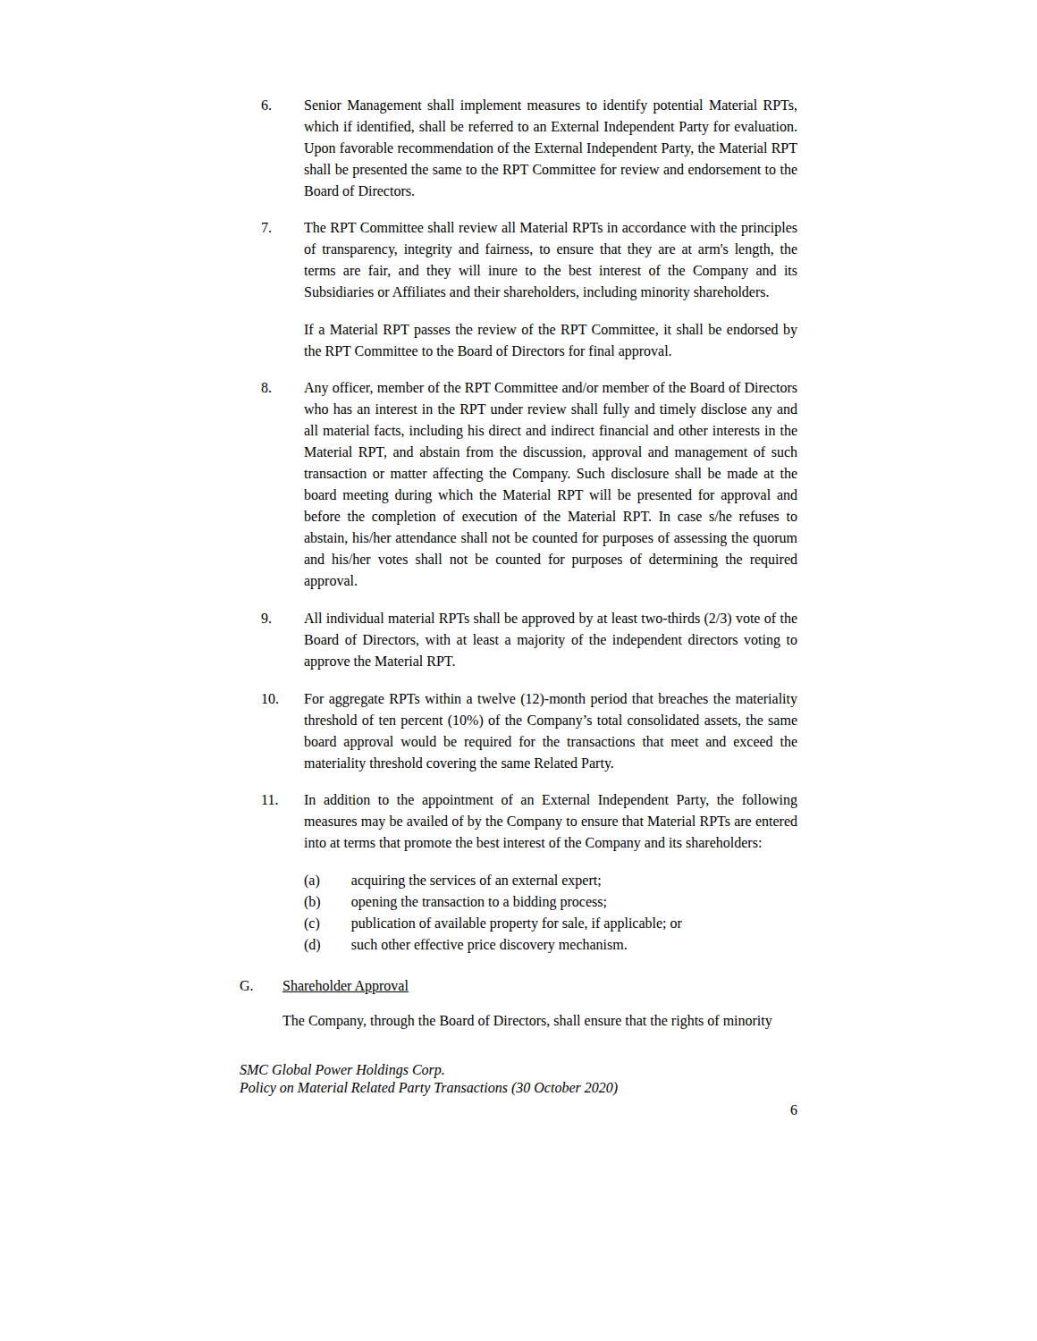6. Senior Management shall implement measures to identify potential Material RPTs, which if identified, shall be referred to an External Independent Party for evaluation. Upon favorable recommendation of the External Independent Party, the Material RPT shall be presented the same to the RPT Committee for review and endorsement to the Board of Directors.
7.
The RPT Committee shall review all Material RPTs in accordance with the principles of transparency, integrity and fairness, to ensure that they are at arm's length, the terms are fair, and they will inure to the best interest of the Company and its Subsidiaries or Affiliates and their shareholders, including minority shareholders.
If a Material RPT passes the review of the RPT Committee, it shall be endorsed by the RPT Committee to the Board of Directors for final approval.
8. Any officer, member of the RPT Committee and/or member of the Board of Directors who has an interest in the RPT under review shall fully and timely disclose any and all material facts, including his direct and indirect financial and other interests in the Material RPT, and abstain from the discussion, approval and management of such transaction or matter affecting the Company. Such disclosure shall be made at the board meeting during which the Material RPT will be presented for approval and before the completion of execution of the Material RPT. In case s/he refuses to abstain, his/her attendance shall not be counted for purposes of assessing the quorum and his/her votes shall not be counted for purposes of determining the required approval.
9. All individual material RPTs shall be approved by at least two-thirds (2/3) vote of the Board of Directors, with at least a majority of the independent directors voting to approve the Material RPT.
10. For aggregate RPTs within a twelve (12)-month period that breaches the materiality threshold of ten percent (10%) of the Company’s total consolidated assets, the same board approval would be required for the transactions that meet and exceed the materiality threshold covering the same Related Party.
11.
In addition to the appointment of an External Independent Party, the following measures may be availed of by the Company to ensure that Material RPTs are entered into at terms that promote the best interest of the Company and its shareholders:
(a) acquiring the services of an external expert;
(b) opening the transaction to a bidding process;
(c) publication of available property for sale, if applicable; or
(d) such other effective price discovery mechanism.
G. Shareholder Approval
The Company, through the Board of Directors, shall ensure that the rights of minority
SMC Global Power Holdings Corp.
Policy on Material Related Party Transactions (30 October 2020)
6